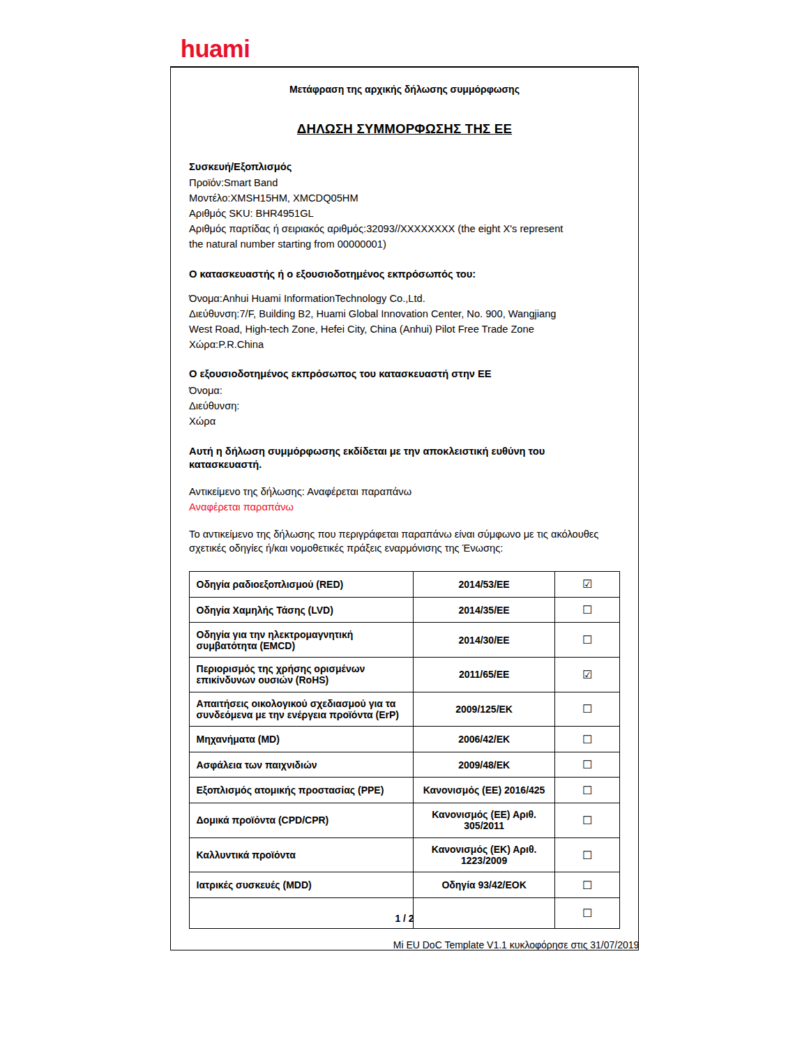huami
Μετάφραση της αρχικής δήλωσης συμμόρφωσης
ΔΗΛΩΣΗ ΣΥΜΜΟΡΦΩΣΗΣ ΤΗΣ ΕΕ
Συσκευή/Εξοπλισμός
Προϊόν:Smart Band
Μοντέλο:XMSH15HM, XMCDQ05HM
Αριθμός SKU: BHR4951GL
Αριθμός παρτίδας ή σειριακός αριθμός:32093//XXXXXXXX (the eight X's represent
the natural number starting from 00000001)
Ο κατασκευαστής ή ο εξουσιοδοτημένος εκπρόσωπός του:
Όνομα:Anhui Huami InformationTechnology Co.,Ltd.
Διεύθυνση:7/F, Building B2, Huami Global Innovation Center, No. 900, Wangjiang
West Road, High-tech Zone, Hefei City, China (Anhui) Pilot Free Trade Zone
Χώρα:P.R.China
Ο εξουσιοδοτημένος εκπρόσωπος του κατασκευαστή στην ΕΕ
Όνομα:
Διεύθυνση:
Χώρα
Αυτή η δήλωση συμμόρφωσης εκδίδεται με την αποκλειστική ευθύνη του κατασκευαστή.
Αντικείμενο της δήλωσης: Αναφέρεται παραπάνω
Αναφέρεται παραπάνω
Το αντικείμενο της δήλωσης που περιγράφεται παραπάνω είναι σύμφωνο με τις ακόλουθες σχετικές οδηγίες ή/και νομοθετικές πράξεις εναρμόνισης της Ένωσης:
| Οδηγία ραδιοεξοπλισμού (RED) | 2014/53/ΕΕ | ☑ |
| Οδηγία Χαμηλής Τάσης (LVD) | 2014/35/ΕΕ | ☐ |
| Οδηγία για την ηλεκτρομαγνητική συμβατότητα (EMCD) | 2014/30/ΕΕ | ☐ |
| Περιορισμός της χρήσης ορισμένων επικίνδυνων ουσιών (RoHS) | 2011/65/ΕΕ | ☑ |
| Απαιτήσεις οικολογικού σχεδιασμού για τα συνδεόμενα με την ενέργεια προϊόντα (ErP) | 2009/125/ΕΚ | ☐ |
| Μηχανήματα (MD) | 2006/42/ΕΚ | ☐ |
| Ασφάλεια των παιχνιδιών | 2009/48/ΕΚ | ☐ |
| Εξοπλισμός ατομικής προστασίας (PPE) | Κανονισμός (ΕΕ) 2016/425 | ☐ |
| Δομικά προϊόντα (CPD/CPR) | Κανονισμός (ΕΕ) Αριθ. 305/2011 | ☐ |
| Καλλυντικά προϊόντα | Κανονισμός (ΕΚ) Αριθ. 1223/2009 | ☐ |
| Ιατρικές συσκευές (MDD) | Οδηγία 93/42/ΕΟΚ | ☐ |
| | | ☐ |
1 / 2
Mi EU DoC Template V1.1 κυκλοφόρησε στις 31/07/2019